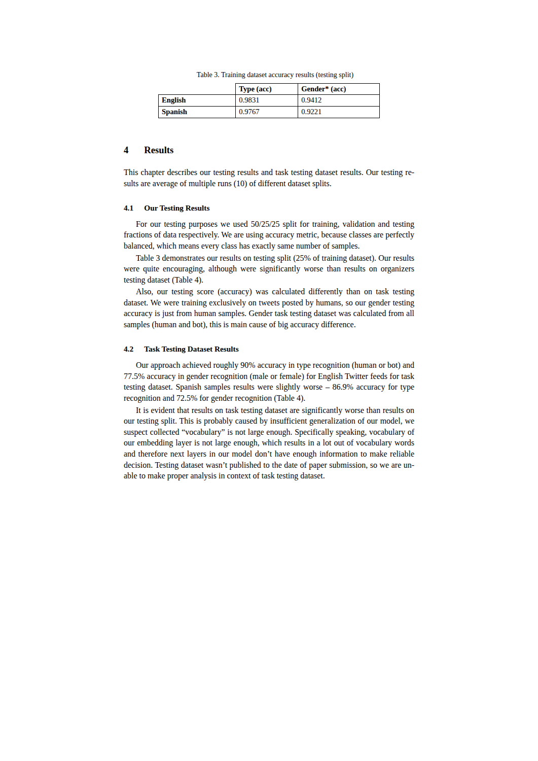Table 3. Training dataset accuracy results (testing split)
| | Type (acc) | Gender* (acc) |
| --- | --- | --- |
| English | 0.9831 | 0.9412 |
| Spanish | 0.9767 | 0.9221 |
4 Results
This chapter describes our testing results and task testing dataset results. Our testing results are average of multiple runs (10) of different dataset splits.
4.1 Our Testing Results
For our testing purposes we used 50/25/25 split for training, validation and testing fractions of data respectively. We are using accuracy metric, because classes are perfectly balanced, which means every class has exactly same number of samples.
Table 3 demonstrates our results on testing split (25% of training dataset). Our results were quite encouraging, although were significantly worse than results on organizers testing dataset (Table 4).
Also, our testing score (accuracy) was calculated differently than on task testing dataset. We were training exclusively on tweets posted by humans, so our gender testing accuracy is just from human samples. Gender task testing dataset was calculated from all samples (human and bot), this is main cause of big accuracy difference.
4.2 Task Testing Dataset Results
Our approach achieved roughly 90% accuracy in type recognition (human or bot) and 77.5% accuracy in gender recognition (male or female) for English Twitter feeds for task testing dataset. Spanish samples results were slightly worse – 86.9% accuracy for type recognition and 72.5% for gender recognition (Table 4).
It is evident that results on task testing dataset are significantly worse than results on our testing split. This is probably caused by insufficient generalization of our model, we suspect collected “vocabulary” is not large enough. Specifically speaking, vocabulary of our embedding layer is not large enough, which results in a lot out of vocabulary words and therefore next layers in our model don’t have enough information to make reliable decision. Testing dataset wasn’t published to the date of paper submission, so we are unable to make proper analysis in context of task testing dataset.